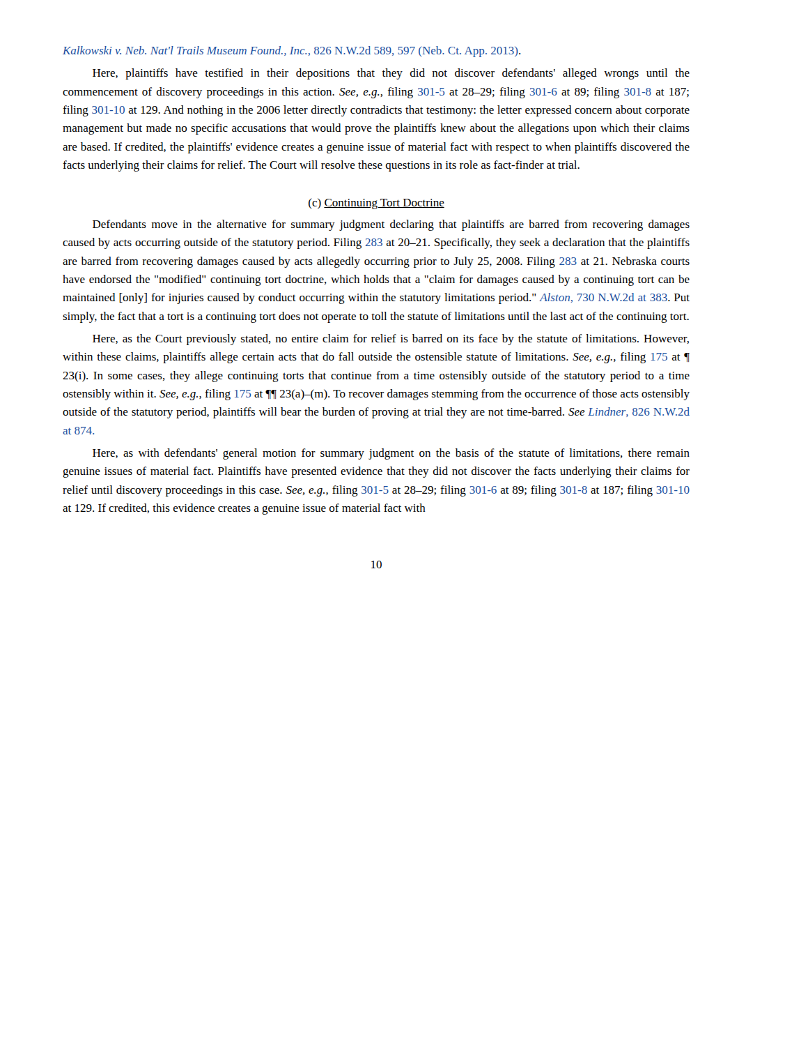Kalkowski v. Neb. Nat'l Trails Museum Found., Inc., 826 N.W.2d 589, 597 (Neb. Ct. App. 2013).
Here, plaintiffs have testified in their depositions that they did not discover defendants' alleged wrongs until the commencement of discovery proceedings in this action. See, e.g., filing 301-5 at 28–29; filing 301-6 at 89; filing 301-8 at 187; filing 301-10 at 129. And nothing in the 2006 letter directly contradicts that testimony: the letter expressed concern about corporate management but made no specific accusations that would prove the plaintiffs knew about the allegations upon which their claims are based. If credited, the plaintiffs' evidence creates a genuine issue of material fact with respect to when plaintiffs discovered the facts underlying their claims for relief. The Court will resolve these questions in its role as fact-finder at trial.
(c) Continuing Tort Doctrine
Defendants move in the alternative for summary judgment declaring that plaintiffs are barred from recovering damages caused by acts occurring outside of the statutory period. Filing 283 at 20–21. Specifically, they seek a declaration that the plaintiffs are barred from recovering damages caused by acts allegedly occurring prior to July 25, 2008. Filing 283 at 21. Nebraska courts have endorsed the "modified" continuing tort doctrine, which holds that a "claim for damages caused by a continuing tort can be maintained [only] for injuries caused by conduct occurring within the statutory limitations period." Alston, 730 N.W.2d at 383. Put simply, the fact that a tort is a continuing tort does not operate to toll the statute of limitations until the last act of the continuing tort.
Here, as the Court previously stated, no entire claim for relief is barred on its face by the statute of limitations. However, within these claims, plaintiffs allege certain acts that do fall outside the ostensible statute of limitations. See, e.g., filing 175 at ¶ 23(i). In some cases, they allege continuing torts that continue from a time ostensibly outside of the statutory period to a time ostensibly within it. See, e.g., filing 175 at ¶¶ 23(a)–(m). To recover damages stemming from the occurrence of those acts ostensibly outside of the statutory period, plaintiffs will bear the burden of proving at trial they are not time-barred. See Lindner, 826 N.W.2d at 874.
Here, as with defendants' general motion for summary judgment on the basis of the statute of limitations, there remain genuine issues of material fact. Plaintiffs have presented evidence that they did not discover the facts underlying their claims for relief until discovery proceedings in this case. See, e.g., filing 301-5 at 28–29; filing 301-6 at 89; filing 301-8 at 187; filing 301-10 at 129. If credited, this evidence creates a genuine issue of material fact with
10